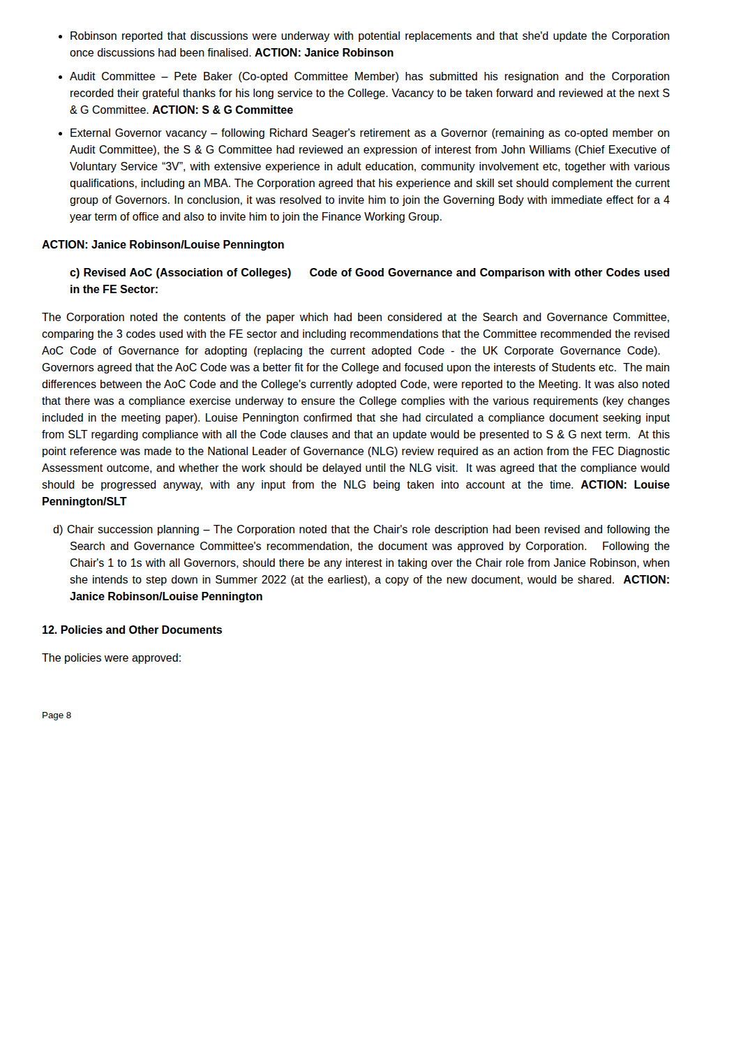Robinson reported that discussions were underway with potential replacements and that she'd update the Corporation once discussions had been finalised. ACTION: Janice Robinson
Audit Committee – Pete Baker (Co-opted Committee Member) has submitted his resignation and the Corporation recorded their grateful thanks for his long service to the College. Vacancy to be taken forward and reviewed at the next S & G Committee. ACTION: S & G Committee
External Governor vacancy – following Richard Seager's retirement as a Governor (remaining as co-opted member on Audit Committee), the S & G Committee had reviewed an expression of interest from John Williams (Chief Executive of Voluntary Service “3V”, with extensive experience in adult education, community involvement etc, together with various qualifications, including an MBA. The Corporation agreed that his experience and skill set should complement the current group of Governors. In conclusion, it was resolved to invite him to join the Governing Body with immediate effect for a 4 year term of office and also to invite him to join the Finance Working Group.
ACTION: Janice Robinson/Louise Pennington
c) Revised AoC (Association of Colleges) Code of Good Governance and Comparison with other Codes used in the FE Sector:
The Corporation noted the contents of the paper which had been considered at the Search and Governance Committee, comparing the 3 codes used with the FE sector and including recommendations that the Committee recommended the revised AoC Code of Governance for adopting (replacing the current adopted Code - the UK Corporate Governance Code). Governors agreed that the AoC Code was a better fit for the College and focused upon the interests of Students etc. The main differences between the AoC Code and the College's currently adopted Code, were reported to the Meeting. It was also noted that there was a compliance exercise underway to ensure the College complies with the various requirements (key changes included in the meeting paper). Louise Pennington confirmed that she had circulated a compliance document seeking input from SLT regarding compliance with all the Code clauses and that an update would be presented to S & G next term. At this point reference was made to the National Leader of Governance (NLG) review required as an action from the FEC Diagnostic Assessment outcome, and whether the work should be delayed until the NLG visit. It was agreed that the compliance would should be progressed anyway, with any input from the NLG being taken into account at the time. ACTION: Louise Pennington/SLT
d) Chair succession planning – The Corporation noted that the Chair's role description had been revised and following the Search and Governance Committee's recommendation, the document was approved by Corporation. Following the Chair's 1 to 1s with all Governors, should there be any interest in taking over the Chair role from Janice Robinson, when she intends to step down in Summer 2022 (at the earliest), a copy of the new document, would be shared. ACTION: Janice Robinson/Louise Pennington
12. Policies and Other Documents
The policies were approved:
Page 8